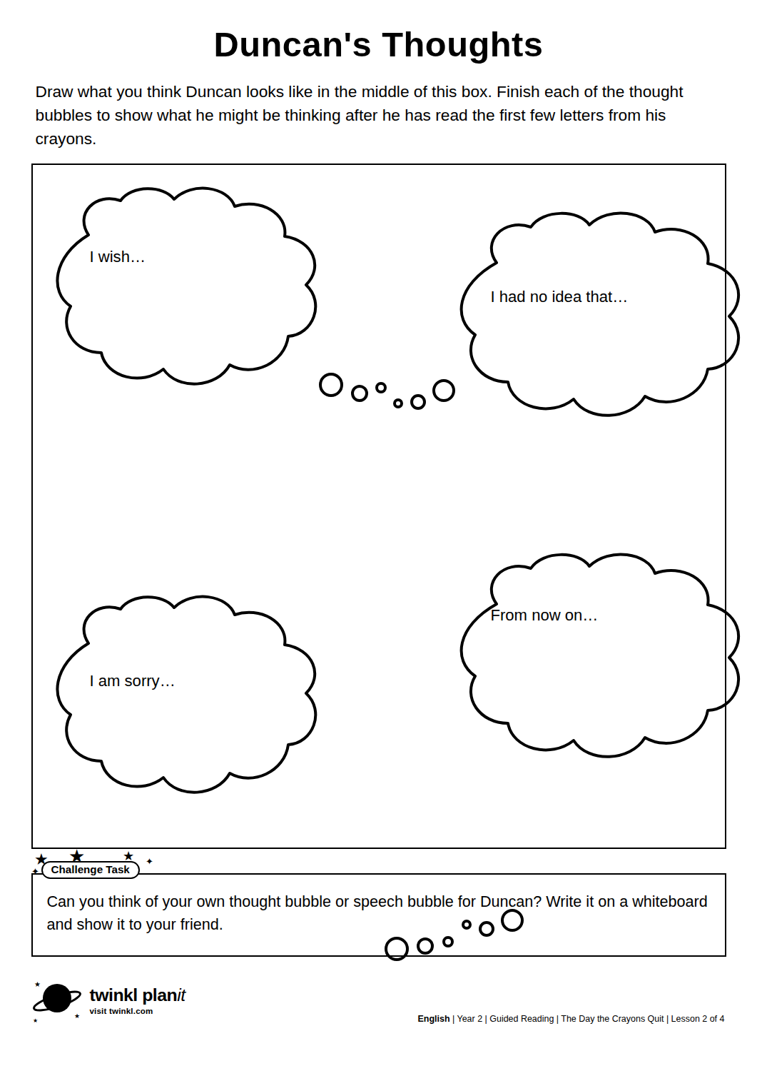Duncan's Thoughts
Draw what you think Duncan looks like in the middle of this box. Finish each of the thought bubbles to show what he might be thinking after he has read the first few letters from his crayons.
I wish…
I had no idea that…
I am sorry…
From now on…
★ ★ ★ ✦ ✦ Challenge Task
Can you think of your own thought bubble or speech bubble for Duncan? Write it on a whiteboard and show it to your friend.
★ ★ ★
twinkl planit
visit twinkl.com
English | Year 2 | Guided Reading | The Day the Crayons Quit | Lesson 2 of 4